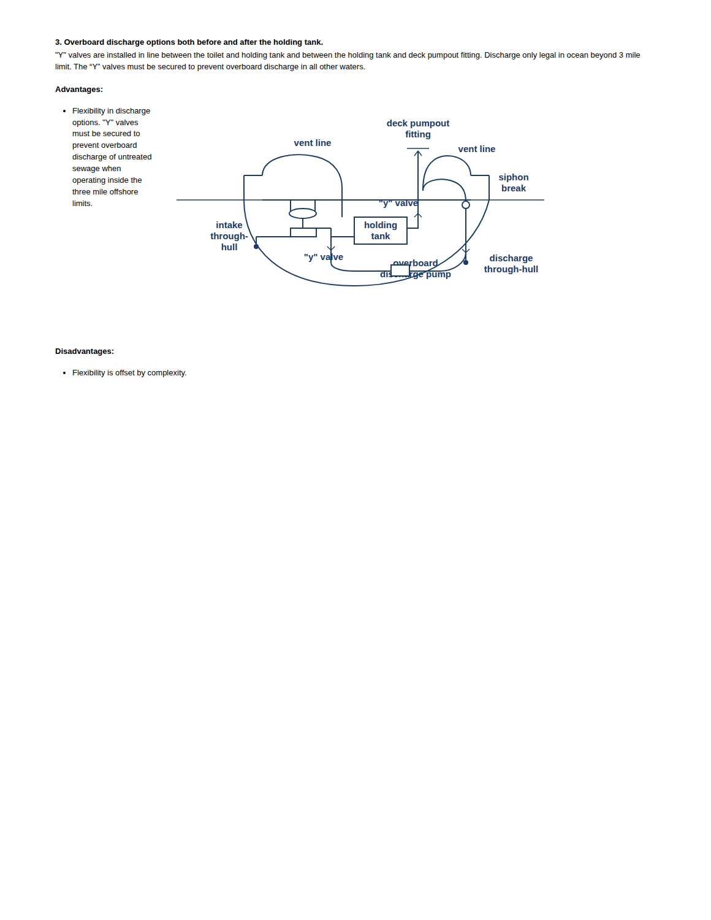3. Overboard discharge options both before and after the holding tank.
"Y" valves are installed in line between the toilet and holding tank and between the holding tank and deck pumpout fitting. Discharge only legal in ocean beyond 3 mile limit. The “Y” valves must be secured to prevent overboard discharge in all other waters.
Advantages:
Flexibility in discharge options. "Y" valves must be secured to prevent overboard discharge of untreated sewage when operating inside the three mile offshore limits.
vent line vent line intake through- hull "y" valve holding tank "y" valve deck pumpout fitting siphon break overboard discharge pump discharge through-hull
Disadvantages:
Flexibility is offset by complexity.